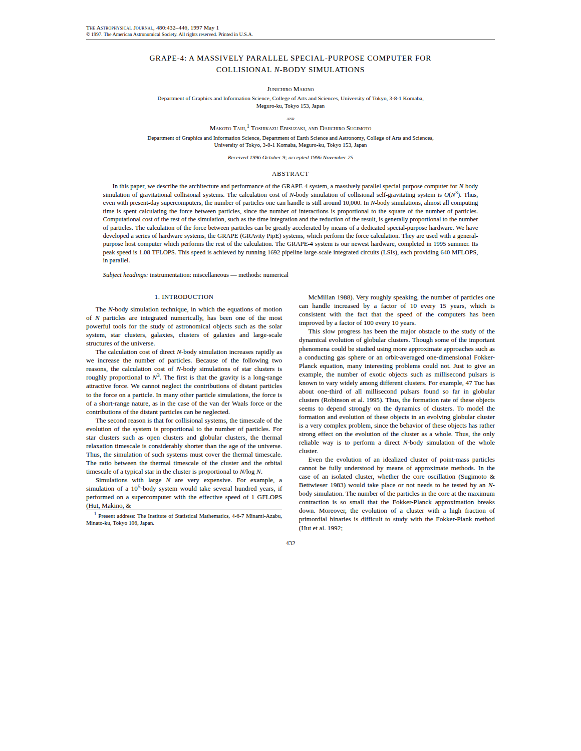The Astrophysical Journal, 480:432–446, 1997 May 1
© 1997. The American Astronomical Society. All rights reserved. Printed in U.S.A.
GRAPE-4: A MASSIVELY PARALLEL SPECIAL-PURPOSE COMPUTER FOR
COLLISIONAL N-BODY SIMULATIONS
Junichiro Makino
Department of Graphics and Information Science, College of Arts and Sciences, University of Tokyo, 3-8-1 Komaba,
Meguro-ku, Tokyo 153, Japan
and
Makoto Taiji,1 Toshikazu Ebisuzaki, and Daiichiro Sugimoto
Department of Graphics and Information Science, Department of Earth Science and Astronomy, College of Arts and Sciences,
University of Tokyo, 3-8-1 Komaba, Meguro-ku, Tokyo 153, Japan
Received 1996 October 9; accepted 1996 November 25
ABSTRACT
In this paper, we describe the architecture and performance of the GRAPE-4 system, a massively parallel special-purpose computer for N-body simulation of gravitational collisional systems. The calculation cost of N-body simulation of collisional self-gravitating system is O(N3). Thus, even with present-day supercomputers, the number of particles one can handle is still around 10,000. In N-body simulations, almost all computing time is spent calculating the force between particles, since the number of interactions is proportional to the square of the number of particles. Computational cost of the rest of the simulation, such as the time integration and the reduction of the result, is generally proportional to the number of particles. The calculation of the force between particles can be greatly accelerated by means of a dedicated special-purpose hardware. We have developed a series of hardware systems, the GRAPE (GRAvity PipE) systems, which perform the force calculation. They are used with a general-purpose host computer which performs the rest of the calculation. The GRAPE-4 system is our newest hardware, completed in 1995 summer. Its peak speed is 1.08 TFLOPS. This speed is achieved by running 1692 pipeline large-scale integrated circuits (LSIs), each providing 640 MFLOPS, in parallel.
Subject headings: instrumentation: miscellaneous — methods: numerical
1. INTRODUCTION
The N-body simulation technique, in which the equations of motion of N particles are integrated numerically, has been one of the most powerful tools for the study of astronomical objects such as the solar system, star clusters, galaxies, clusters of galaxies and large-scale structures of the universe.
The calculation cost of direct N-body simulation increases rapidly as we increase the number of particles. Because of the following two reasons, the calculation cost of N-body simulations of star clusters is roughly proportional to N3. The first is that the gravity is a long-range attractive force. We cannot neglect the contributions of distant particles to the force on a particle. In many other particle simulations, the force is of a short-range nature, as in the case of the van der Waals force or the contributions of the distant particles can be neglected.
The second reason is that for collisional systems, the timescale of the evolution of the system is proportional to the number of particles. For star clusters such as open clusters and globular clusters, the thermal relaxation timescale is considerably shorter than the age of the universe. Thus, the simulation of such systems must cover the thermal timescale. The ratio between the thermal timescale of the cluster and the orbital timescale of a typical star in the cluster is proportional to N/log N.
Simulations with large N are very expensive. For example, a simulation of a 105-body system would take several hundred years, if performed on a supercomputer with the effective speed of 1 GFLOPS (Hut, Makino, &
1 Present address: The Institute of Statistical Mathematics, 4-6-7 Minami-Azabu, Minato-ku, Tokyo 106, Japan.
McMillan 1988). Very roughly speaking, the number of particles one can handle increased by a factor of 10 every 15 years, which is consistent with the fact that the speed of the computers has been improved by a factor of 100 every 10 years.
This slow progress has been the major obstacle to the study of the dynamical evolution of globular clusters. Though some of the important phenomena could be studied using more approximate approaches such as a conducting gas sphere or an orbit-averaged one-dimensional Fokker-Planck equation, many interesting problems could not. Just to give an example, the number of exotic objects such as millisecond pulsars is known to vary widely among different clusters. For example, 47 Tuc has about one-third of all millisecond pulsars found so far in globular clusters (Robinson et al. 1995). Thus, the formation rate of these objects seems to depend strongly on the dynamics of clusters. To model the formation and evolution of these objects in an evolving globular cluster is a very complex problem, since the behavior of these objects has rather strong effect on the evolution of the cluster as a whole. Thus, the only reliable way is to perform a direct N-body simulation of the whole cluster.
Even the evolution of an idealized cluster of point-mass particles cannot be fully understood by means of approximate methods. In the case of an isolated cluster, whether the core oscillation (Sugimoto & Bettwieser 1983) would take place or not needs to be tested by an N-body simulation. The number of the particles in the core at the maximum contraction is so small that the Fokker-Planck approximation breaks down. Moreover, the evolution of a cluster with a high fraction of primordial binaries is difficult to study with the Fokker-Plank method (Hut et al. 1992;
432